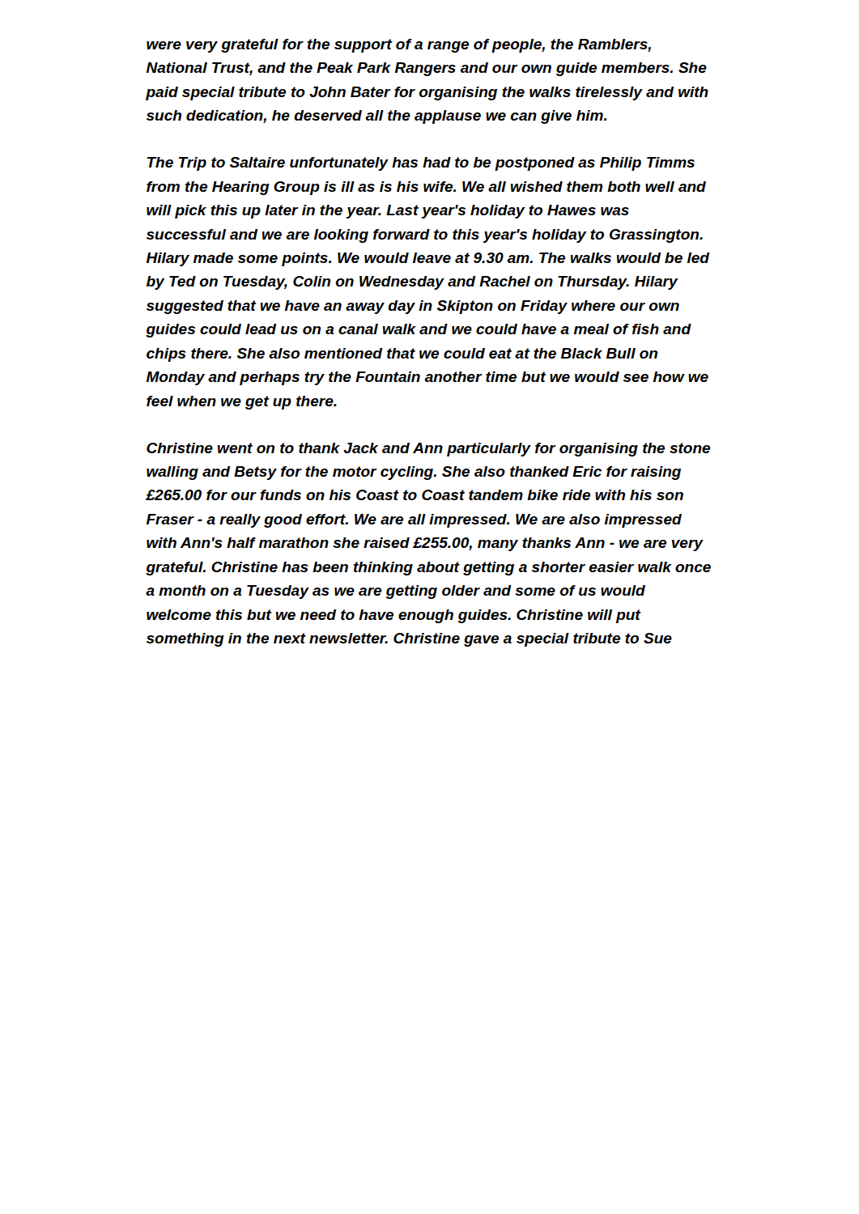were very grateful for the support of a range of people, the Ramblers, National Trust, and the Peak Park Rangers and our own guide members. She paid special tribute to John Bater for organising the walks tirelessly and with such dedication, he deserved all the applause we can give him.
The Trip to Saltaire unfortunately has had to be postponed as Philip Timms from the Hearing Group is ill as is his wife. We all wished them both well and will pick this up later in the year. Last year's holiday to Hawes was successful and we are looking forward to this year's holiday to Grassington. Hilary made some points. We would leave at 9.30 am. The walks would be led by Ted on Tuesday, Colin on Wednesday and Rachel on Thursday. Hilary suggested that we have an away day in Skipton on Friday where our own guides could lead us on a canal walk and we could have a meal of fish and chips there. She also mentioned that we could eat at the Black Bull on Monday and perhaps try the Fountain another time but we would see how we feel when we get up there.
Christine went on to thank Jack and Ann particularly for organising the stone walling and Betsy for the motor cycling. She also thanked Eric for raising £265.00 for our funds on his Coast to Coast tandem bike ride with his son Fraser - a really good effort. We are all impressed. We are also impressed with Ann's half marathon she raised £255.00, many thanks Ann - we are very grateful. Christine has been thinking about getting a shorter easier walk once a month on a Tuesday as we are getting older and some of us would welcome this but we need to have enough guides. Christine will put something in the next newsletter. Christine gave a special tribute to Sue